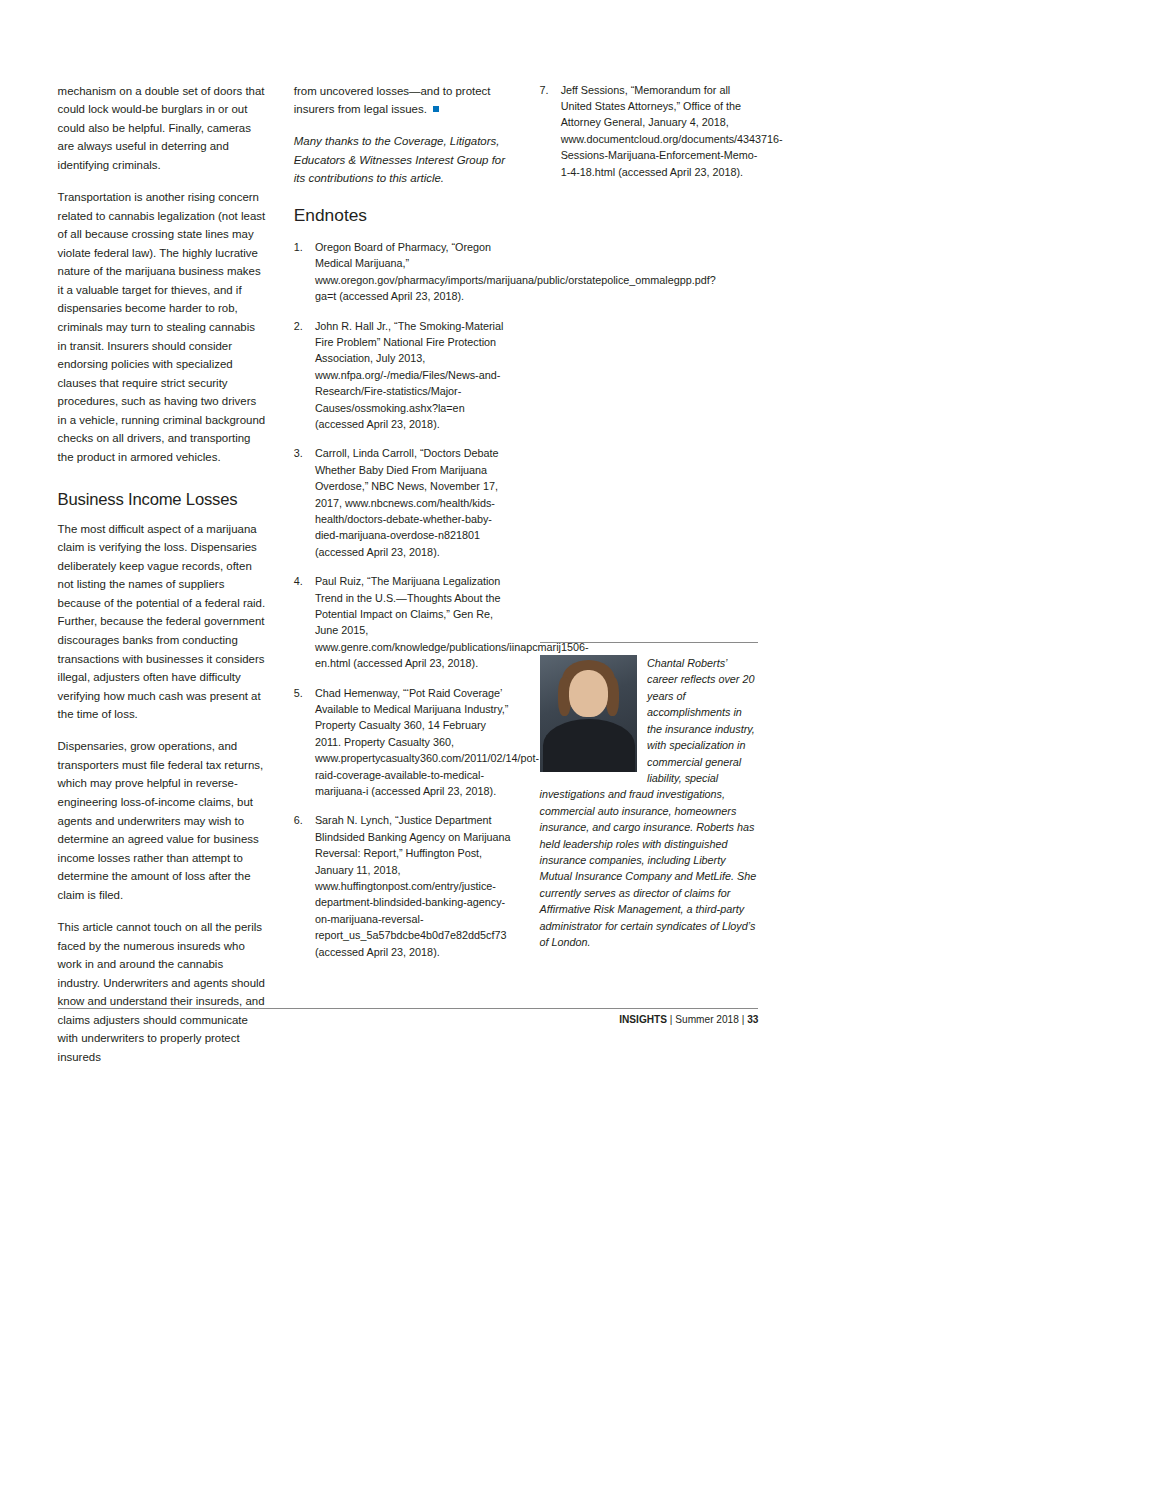mechanism on a double set of doors that could lock would-be burglars in or out could also be helpful. Finally, cameras are always useful in deterring and identifying criminals.
Transportation is another rising concern related to cannabis legalization (not least of all because crossing state lines may violate federal law). The highly lucrative nature of the marijuana business makes it a valuable target for thieves, and if dispensaries become harder to rob, criminals may turn to stealing cannabis in transit. Insurers should consider endorsing policies with specialized clauses that require strict security procedures, such as having two drivers in a vehicle, running criminal background checks on all drivers, and transporting the product in armored vehicles.
Business Income Losses
The most difficult aspect of a marijuana claim is verifying the loss. Dispensaries deliberately keep vague records, often not listing the names of suppliers because of the potential of a federal raid. Further, because the federal government discourages banks from conducting transactions with businesses it considers illegal, adjusters often have difficulty verifying how much cash was present at the time of loss.
Dispensaries, grow operations, and transporters must file federal tax returns, which may prove helpful in reverse-engineering loss-of-income claims, but agents and underwriters may wish to determine an agreed value for business income losses rather than attempt to determine the amount of loss after the claim is filed.
This article cannot touch on all the perils faced by the numerous insureds who work in and around the cannabis industry. Underwriters and agents should know and understand their insureds, and claims adjusters should communicate with underwriters to properly protect insureds
from uncovered losses—and to protect insurers from legal issues.
Many thanks to the Coverage, Litigators, Educators & Witnesses Interest Group for its contributions to this article.
Endnotes
Oregon Board of Pharmacy, “Oregon Medical Marijuana,” www.oregon.gov/pharmacy/imports/marijuana/public/orstatepolice_ommalegpp.pdf?ga=t (accessed April 23, 2018).
John R. Hall Jr., “The Smoking-Material Fire Problem” National Fire Protection Association, July 2013, www.nfpa.org/-/media/Files/News-and-Research/Fire-statistics/Major-Causes/ossmoking.ashx?la=en (accessed April 23, 2018).
Carroll, Linda Carroll, “Doctors Debate Whether Baby Died From Marijuana Overdose,” NBC News, November 17, 2017, www.nbcnews.com/health/kids-health/doctors-debate-whether-baby-died-marijuana-overdose-n821801 (accessed April 23, 2018).
Paul Ruiz, “The Marijuana Legalization Trend in the U.S.—Thoughts About the Potential Impact on Claims,” Gen Re, June 2015, www.genre.com/knowledge/publications/iinapcmarij1506-en.html (accessed April 23, 2018).
Chad Hemenway, “‘Pot Raid Coverage’ Available to Medical Marijuana Industry,” Property Casualty 360, 14 February 2011. Property Casualty 360, www.propertycasualty360.com/2011/02/14/pot-raid-coverage-available-to-medical-marijuana-i (accessed April 23, 2018).
Sarah N. Lynch, “Justice Department Blindsided Banking Agency on Marijuana Reversal: Report,” Huffington Post, January 11, 2018, www.huffingtonpost.com/entry/justice-department-blindsided-banking-agency-on-marijuana-reversal-report_us_5a57bdcbe4b0d7e82dd5cf73 (accessed April 23, 2018).
Jeff Sessions, “Memorandum for all United States Attorneys,” Office of the Attorney General, January 4, 2018, www.documentcloud.org/documents/4343716-Sessions-Marijuana-Enforcement-Memo-1-4-18.html (accessed April 23, 2018).
Chantal Roberts’ career reflects over 20 years of accomplishments in the insurance industry, with specialization in commercial general liability, special investigations and fraud investigations, commercial auto insurance, homeowners insurance, and cargo insurance. Roberts has held leadership roles with distinguished insurance companies, including Liberty Mutual Insurance Company and MetLife. She currently serves as director of claims for Affirmative Risk Management, a third-party administrator for certain syndicates of Lloyd’s of London.
INSIGHTS | Summer 2018 | 33